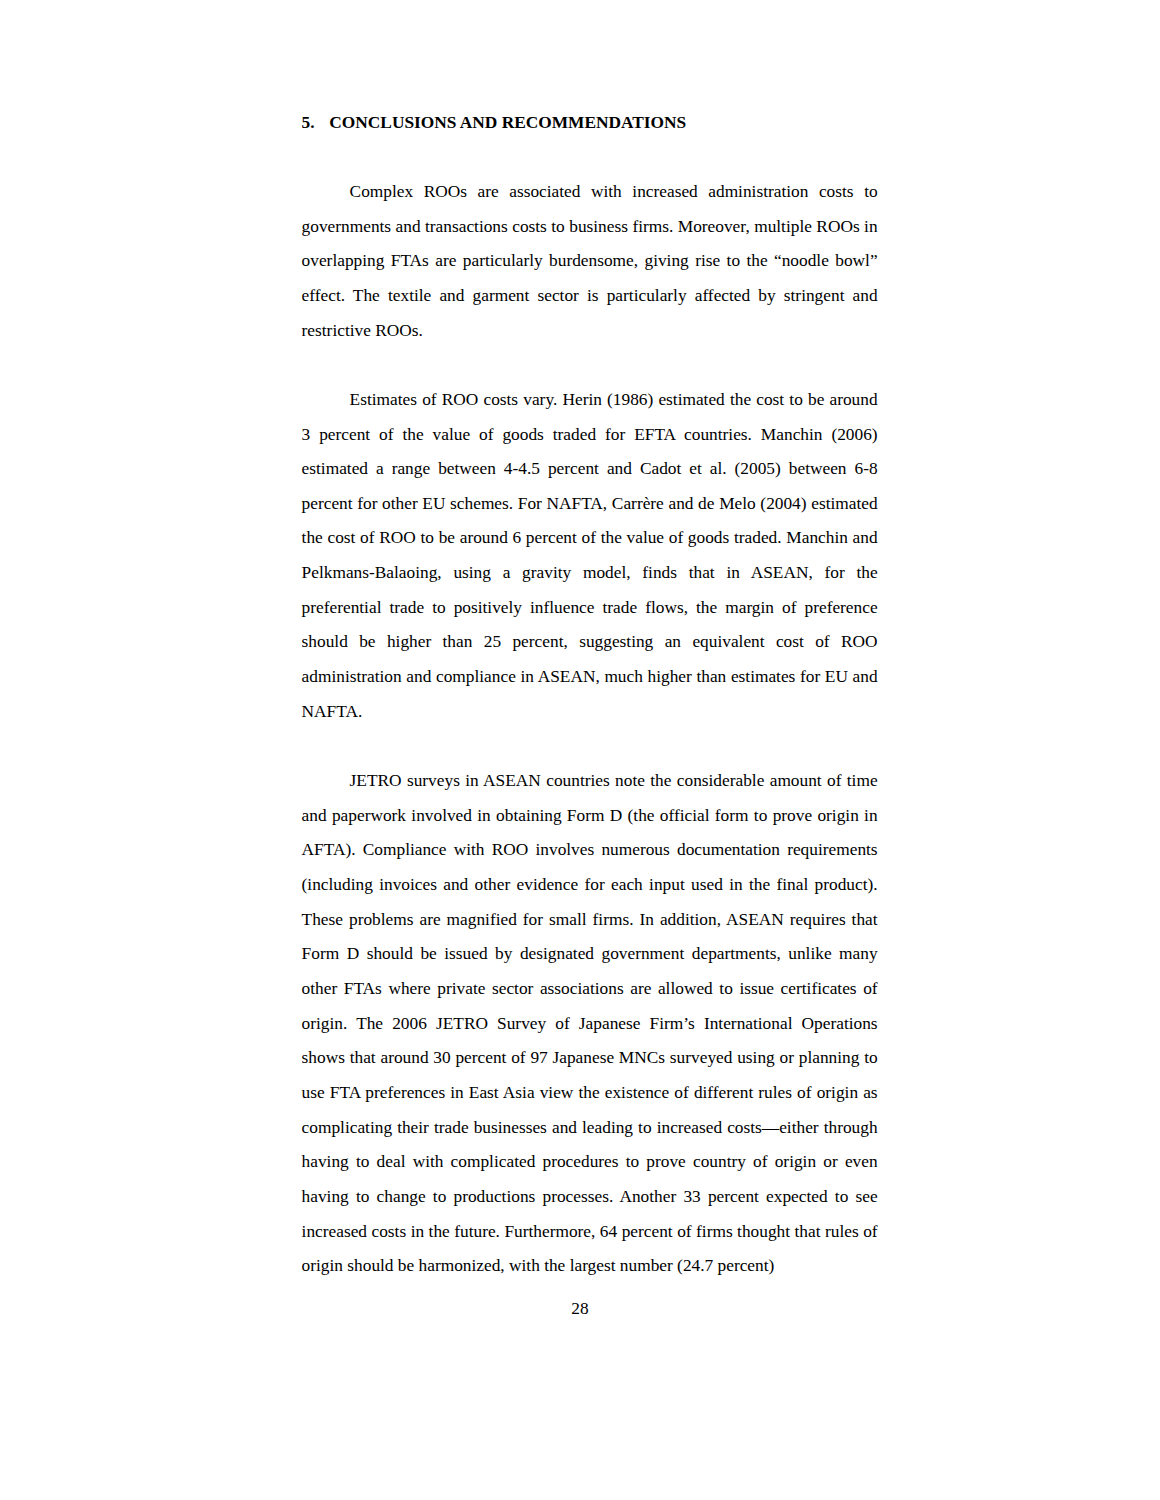5. CONCLUSIONS AND RECOMMENDATIONS
Complex ROOs are associated with increased administration costs to governments and transactions costs to business firms. Moreover, multiple ROOs in overlapping FTAs are particularly burdensome, giving rise to the “noodle bowl” effect. The textile and garment sector is particularly affected by stringent and restrictive ROOs.
Estimates of ROO costs vary. Herin (1986) estimated the cost to be around 3 percent of the value of goods traded for EFTA countries. Manchin (2006) estimated a range between 4-4.5 percent and Cadot et al. (2005) between 6-8 percent for other EU schemes. For NAFTA, Carrère and de Melo (2004) estimated the cost of ROO to be around 6 percent of the value of goods traded. Manchin and Pelkmans-Balaoing, using a gravity model, finds that in ASEAN, for the preferential trade to positively influence trade flows, the margin of preference should be higher than 25 percent, suggesting an equivalent cost of ROO administration and compliance in ASEAN, much higher than estimates for EU and NAFTA.
JETRO surveys in ASEAN countries note the considerable amount of time and paperwork involved in obtaining Form D (the official form to prove origin in AFTA). Compliance with ROO involves numerous documentation requirements (including invoices and other evidence for each input used in the final product). These problems are magnified for small firms. In addition, ASEAN requires that Form D should be issued by designated government departments, unlike many other FTAs where private sector associations are allowed to issue certificates of origin. The 2006 JETRO Survey of Japanese Firm’s International Operations shows that around 30 percent of 97 Japanese MNCs surveyed using or planning to use FTA preferences in East Asia view the existence of different rules of origin as complicating their trade businesses and leading to increased costs—either through having to deal with complicated procedures to prove country of origin or even having to change to productions processes. Another 33 percent expected to see increased costs in the future. Furthermore, 64 percent of firms thought that rules of origin should be harmonized, with the largest number (24.7 percent)
28